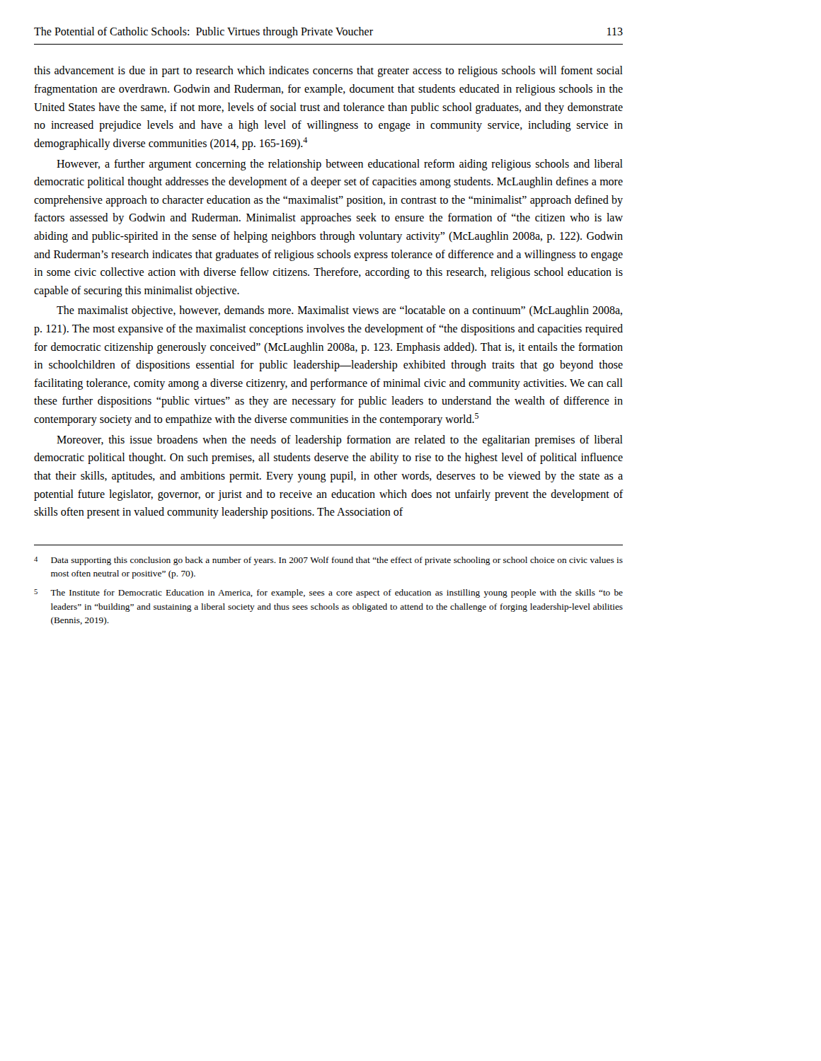The Potential of Catholic Schools: Public Virtues through Private Voucher 113
this advancement is due in part to research which indicates concerns that greater access to religious schools will foment social fragmentation are overdrawn. Godwin and Ruderman, for example, document that students educated in religious schools in the United States have the same, if not more, levels of social trust and tolerance than public school graduates, and they demonstrate no increased prejudice levels and have a high level of willingness to engage in community service, including service in demographically diverse communities (2014, pp. 165-169).4
However, a further argument concerning the relationship between educational reform aiding religious schools and liberal democratic political thought addresses the development of a deeper set of capacities among students. McLaughlin defines a more comprehensive approach to character education as the “maximalist” position, in contrast to the “minimalist” approach defined by factors assessed by Godwin and Ruderman. Minimalist approaches seek to ensure the formation of “the citizen who is law abiding and public-spirited in the sense of helping neighbors through voluntary activity” (McLaughlin 2008a, p. 122). Godwin and Ruderman’s research indicates that graduates of religious schools express tolerance of difference and a willingness to engage in some civic collective action with diverse fellow citizens. Therefore, according to this research, religious school education is capable of securing this minimalist objective.
The maximalist objective, however, demands more. Maximalist views are “locatable on a continuum” (McLaughlin 2008a, p. 121). The most expansive of the maximalist conceptions involves the development of “the dispositions and capacities required for democratic citizenship generously conceived” (McLaughlin 2008a, p. 123. Emphasis added). That is, it entails the formation in schoolchildren of dispositions essential for public leadership—leadership exhibited through traits that go beyond those facilitating tolerance, comity among a diverse citizenry, and performance of minimal civic and community activities. We can call these further dispositions “public virtues” as they are necessary for public leaders to understand the wealth of difference in contemporary society and to empathize with the diverse communities in the contemporary world.5
Moreover, this issue broadens when the needs of leadership formation are related to the egalitarian premises of liberal democratic political thought. On such premises, all students deserve the ability to rise to the highest level of political influence that their skills, aptitudes, and ambitions permit. Every young pupil, in other words, deserves to be viewed by the state as a potential future legislator, governor, or jurist and to receive an education which does not unfairly prevent the development of skills often present in valued community leadership positions. The Association of
4 Data supporting this conclusion go back a number of years. In 2007 Wolf found that “the effect of private schooling or school choice on civic values is most often neutral or positive” (p. 70).
5 The Institute for Democratic Education in America, for example, sees a core aspect of education as instilling young people with the skills “to be leaders” in “building” and sustaining a liberal society and thus sees schools as obligated to attend to the challenge of forging leadership-level abilities (Bennis, 2019).